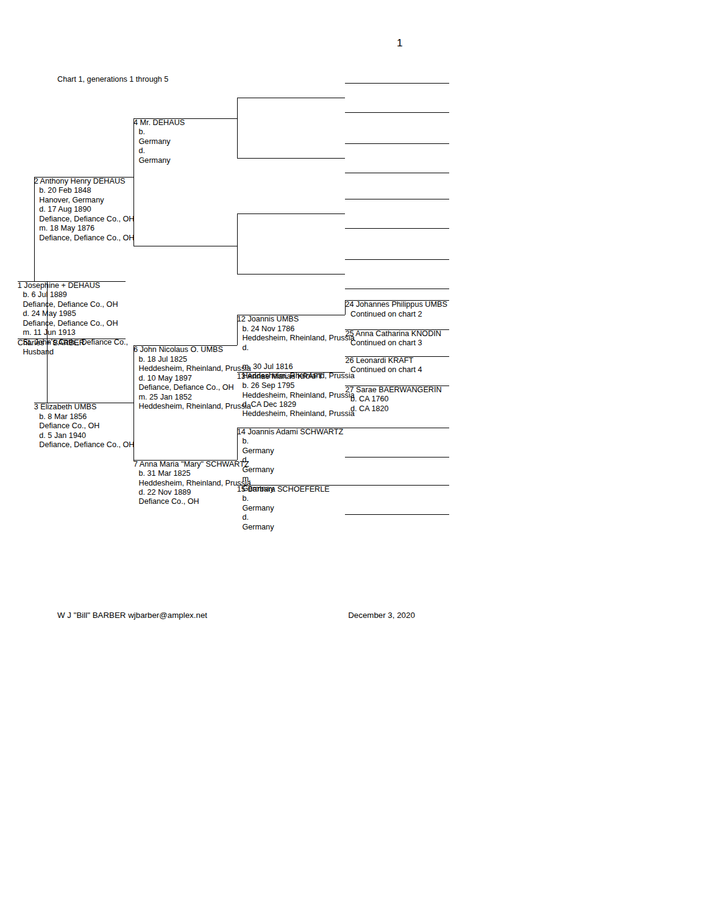1
Chart 1, generations 1 through 5
4 Mr. DEHAUS b. Germany d. Germany
2 Anthony Henry DEHAUS b. 20 Feb 1848 Hanover, Germany d. 17 Aug 1890 Defiance, Defiance Co., OH m. 18 May 1876 Defiance, Defiance Co., OH
1 Josephine + DEHAUS b. 6 Jul 1889 Defiance, Defiance Co., OH d. 24 May 1985 Defiance, Defiance Co., OH m. 11 Jun 1913 St. John's Cath., Defiance Co.,
Charles + BARBER Husband
3 Elizabeth UMBS b. 8 Mar 1856 Defiance Co., OH d. 5 Jan 1940 Defiance, Defiance Co., OH
6 John Nicolaus O. UMBS b. 18 Jul 1825 Heddesheim, Rheinland, Prussia d. 10 May 1897 Defiance, Defiance Co., OH m. 25 Jan 1852 Heddesheim, Rheinland, Prussia
7 Anna Maria "Mary" SCHWARTZ b. 31 Mar 1825 Heddesheim, Rheinland, Prussia d. 22 Nov 1889 Defiance Co., OH
12 Joannis UMBS b. 24 Nov 1786 Heddesheim, Rheinland, Prussia d. m. 30 Jul 1816 Heddesheim, Rheinland, Prussia
13 Annae Mariae KRAFT b. 26 Sep 1795 Heddesheim, Rheinland, Prussia d. CA Dec 1829 Heddesheim, Rheinland, Prussia
24 Johannes Philippus UMBS Continued on chart 2
25 Anna Catharina KNODIN Continued on chart 3
26 Leonardi KRAFT Continued on chart 4
27 Sarae BAERWANGERIN b. CA 1760 d. CA 1820
14 Joannis Adami SCHWARTZ b. Germany d. Germany m. Germnay
15 Barbara SCHOEFERLE b. Germany d. Germany
W J "Bill" BARBER wjbarber@amplex.net
December 3, 2020